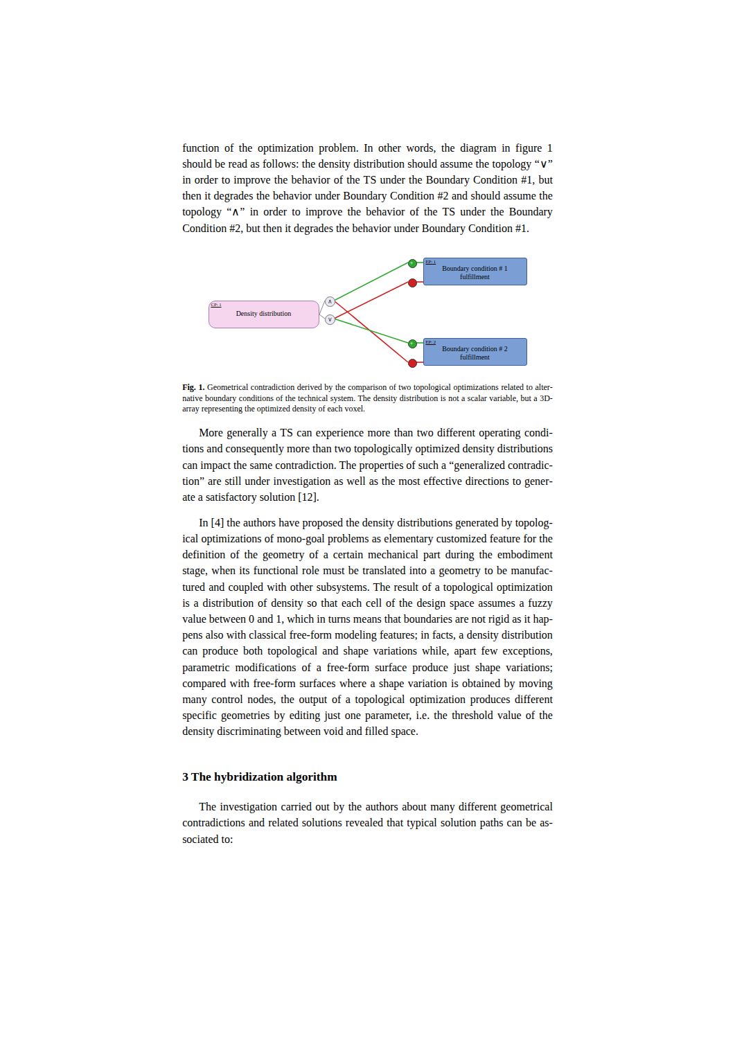function of the optimization problem. In other words, the diagram in figure 1 should be read as follows: the density distribution should assume the topology “∨” in order to improve the behavior of the TS under the Boundary Condition #1, but then it degrades the behavior under Boundary Condition #2 and should assume the topology “∧” in order to improve the behavior of the TS under the Boundary Condition #2, but then it degrades the behavior under Boundary Condition #1.
CP: 1 Density distribution
EP: 1 Boundary condition # 1
fulfillment
EP: 2 Boundary condition # 2
fulfillment
∧
∨
+
+
Fig. 1. Geometrical contradiction derived by the comparison of two topological optimizations related to alternative boundary conditions of the technical system. The density distribution is not a scalar variable, but a 3D-array representing the optimized density of each voxel.
More generally a TS can experience more than two different operating conditions and consequently more than two topologically optimized density distributions can impact the same contradiction. The properties of such a “generalized contradiction” are still under investigation as well as the most effective directions to generate a satisfactory solution [12].
In [4] the authors have proposed the density distributions generated by topological optimizations of mono-goal problems as elementary customized feature for the definition of the geometry of a certain mechanical part during the embodiment stage, when its functional role must be translated into a geometry to be manufactured and coupled with other subsystems. The result of a topological optimization is a distribution of density so that each cell of the design space assumes a fuzzy value between 0 and 1, which in turns means that boundaries are not rigid as it happens also with classical free-form modeling features; in facts, a density distribution can produce both topological and shape variations while, apart few exceptions, parametric modifications of a free-form surface produce just shape variations; compared with free-form surfaces where a shape variation is obtained by moving many control nodes, the output of a topological optimization produces different specific geometries by editing just one parameter, i.e. the threshold value of the density discriminating between void and filled space.
3 The hybridization algorithm
The investigation carried out by the authors about many different geometrical contradictions and related solutions revealed that typical solution paths can be associated to: